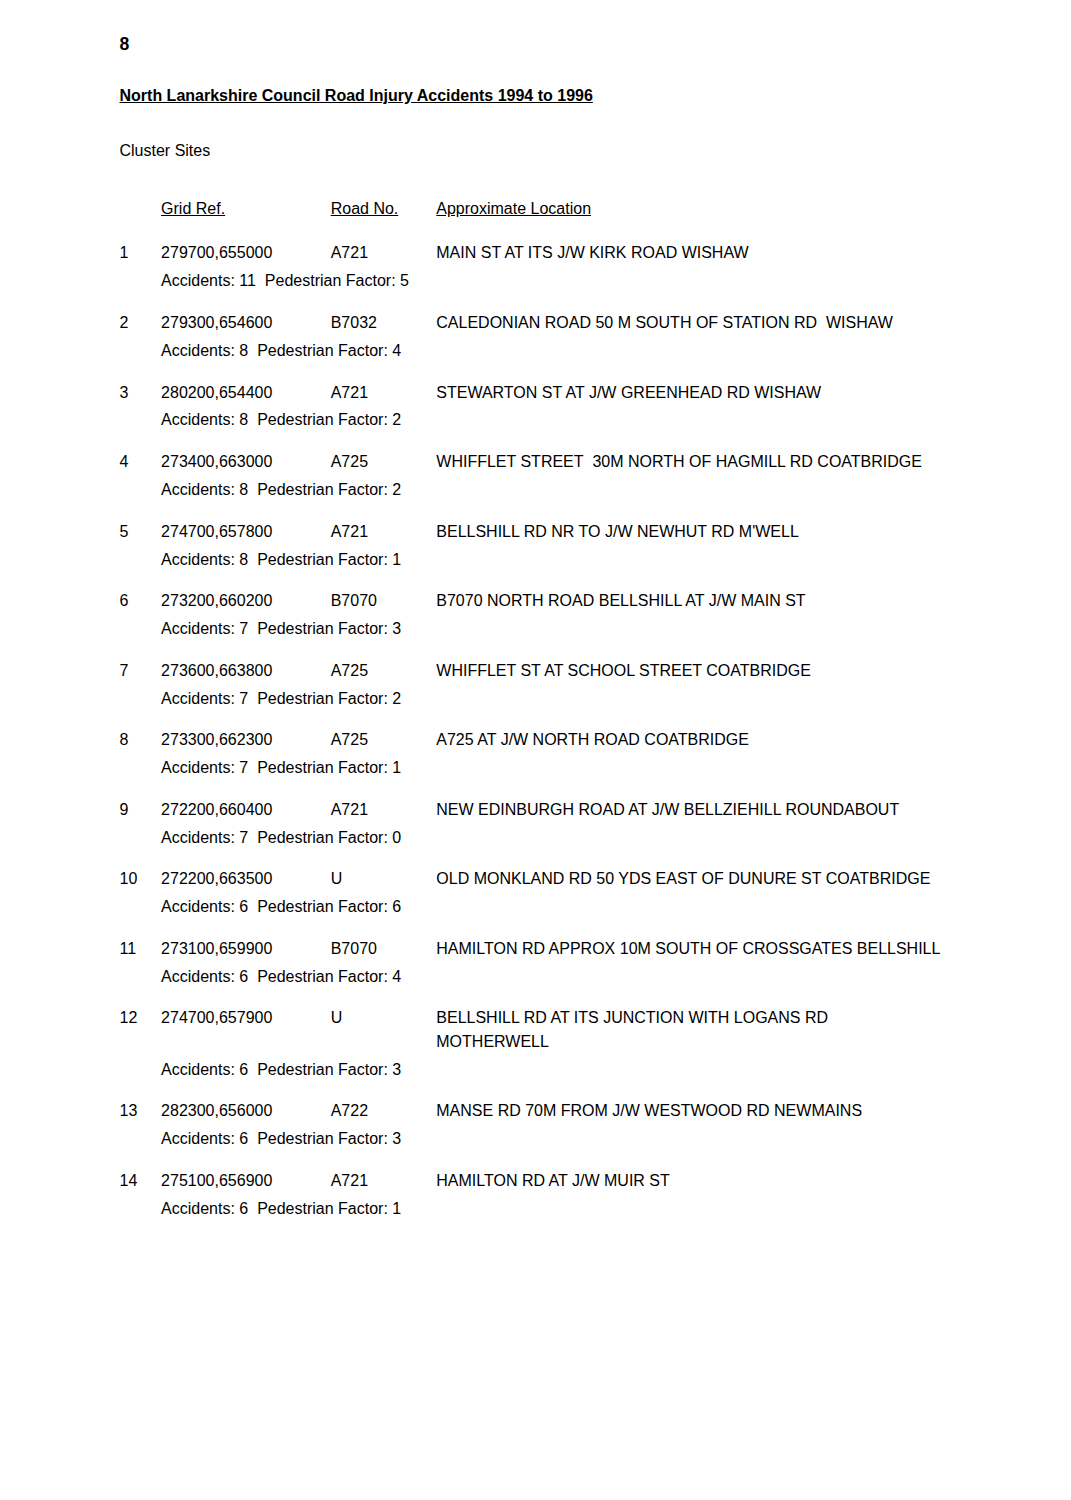8
North Lanarkshire Council Road Injury Accidents 1994 to 1996
Cluster Sites
| | Grid Ref. | Road No. | Approximate Location |
| --- | --- | --- | --- |
| 1 | 279700,655000 | A721 | MAIN ST AT ITS J/W KIRK ROAD WISHAW |
| | Accidents: 11 Pedestrian Factor: 5 |
| 2 | 279300,654600 | B7032 | CALEDONIAN ROAD 50 M SOUTH OF STATION RD WISHAW |
| | Accidents: 8 Pedestrian Factor: 4 |
| 3 | 280200,654400 | A721 | STEWARTON ST AT J/W GREENHEAD RD WISHAW |
| | Accidents: 8 Pedestrian Factor: 2 |
| 4 | 273400,663000 | A725 | WHIFFLET STREET 30M NORTH OF HAGMILL RD COATBRIDGE |
| | Accidents: 8 Pedestrian Factor: 2 |
| 5 | 274700,657800 | A721 | BELLSHILL RD NR TO J/W NEWHUT RD M'WELL |
| | Accidents: 8 Pedestrian Factor: 1 |
| 6 | 273200,660200 | B7070 | B7070 NORTH ROAD BELLSHILL AT J/W MAIN ST |
| | Accidents: 7 Pedestrian Factor: 3 |
| 7 | 273600,663800 | A725 | WHIFFLET ST AT SCHOOL STREET COATBRIDGE |
| | Accidents: 7 Pedestrian Factor: 2 |
| 8 | 273300,662300 | A725 | A725 AT J/W NORTH ROAD COATBRIDGE |
| | Accidents: 7 Pedestrian Factor: 1 |
| 9 | 272200,660400 | A721 | NEW EDINBURGH ROAD AT J/W BELLZIEHILL ROUNDABOUT |
| | Accidents: 7 Pedestrian Factor: 0 |
| 10 | 272200,663500 | U | OLD MONKLAND RD 50 YDS EAST OF DUNURE ST COATBRIDGE |
| | Accidents: 6 Pedestrian Factor: 6 |
| 11 | 273100,659900 | B7070 | HAMILTON RD APPROX 10M SOUTH OF CROSSGATES BELLSHILL |
| | Accidents: 6 Pedestrian Factor: 4 |
| 12 | 274700,657900 | U | BELLSHILL RD AT ITS JUNCTION WITH LOGANS RD MOTHERWELL |
| | Accidents: 6 Pedestrian Factor: 3 |
| 13 | 282300,656000 | A722 | MANSE RD 70M FROM J/W WESTWOOD RD NEWMAINS |
| | Accidents: 6 Pedestrian Factor: 3 |
| 14 | 275100,656900 | A721 | HAMILTON RD AT J/W MUIR ST |
| | Accidents: 6 Pedestrian Factor: 1 |